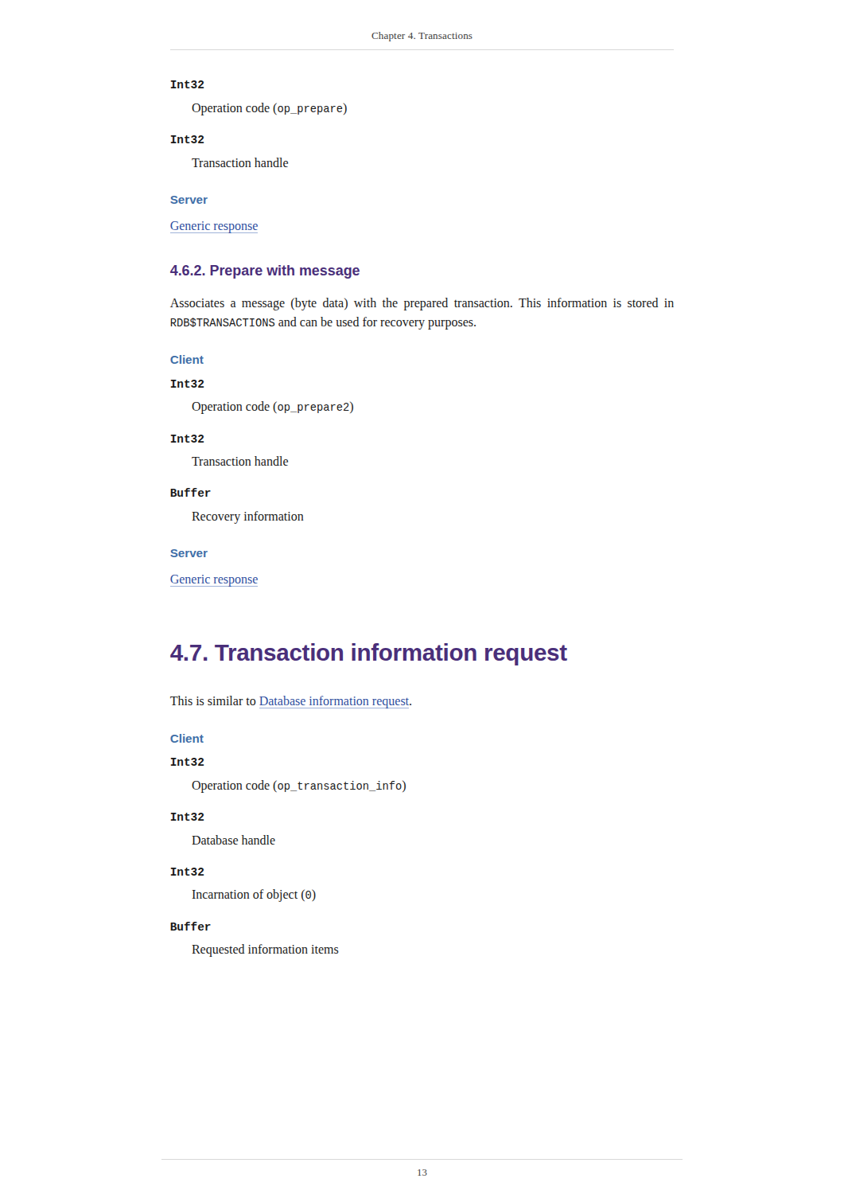Chapter 4. Transactions
Int32
Operation code (op_prepare)
Int32
Transaction handle
Server
Generic response
4.6.2. Prepare with message
Associates a message (byte data) with the prepared transaction. This information is stored in RDB$TRANSACTIONS and can be used for recovery purposes.
Client
Int32
Operation code (op_prepare2)
Int32
Transaction handle
Buffer
Recovery information
Server
Generic response
4.7. Transaction information request
This is similar to Database information request.
Client
Int32
Operation code (op_transaction_info)
Int32
Database handle
Int32
Incarnation of object (0)
Buffer
Requested information items
13